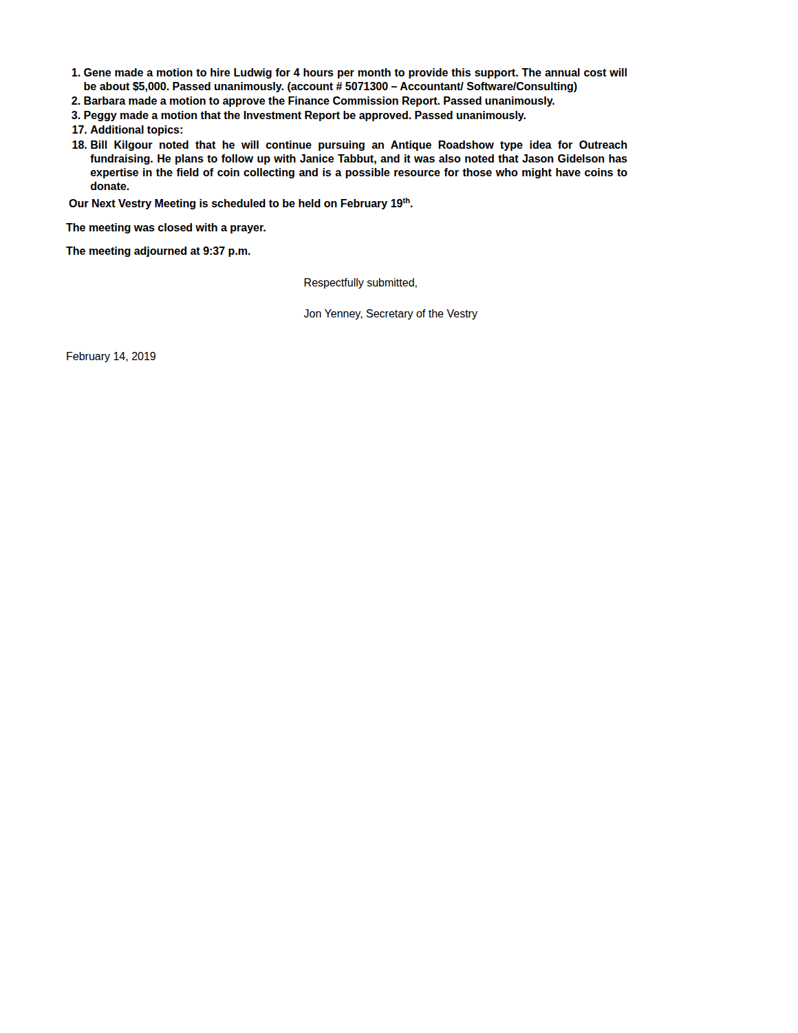Gene made a motion to hire Ludwig for 4 hours per month to provide this support. The annual cost will be about $5,000. Passed unanimously. (account # 5071300 – Accountant/ Software/Consulting)
Barbara made a motion to approve the Finance Commission Report. Passed unanimously.
Peggy made a motion that the Investment Report be approved. Passed unanimously.
Additional topics:
Bill Kilgour noted that he will continue pursuing an Antique Roadshow type idea for Outreach fundraising. He plans to follow up with Janice Tabbut, and it was also noted that Jason Gidelson has expertise in the field of coin collecting and is a possible resource for those who might have coins to donate.
Our Next Vestry Meeting is scheduled to be held on February 19th.
The meeting was closed with a prayer.
The meeting adjourned at 9:37 p.m.
Respectfully submitted,
Jon Yenney, Secretary of the Vestry
February 14, 2019